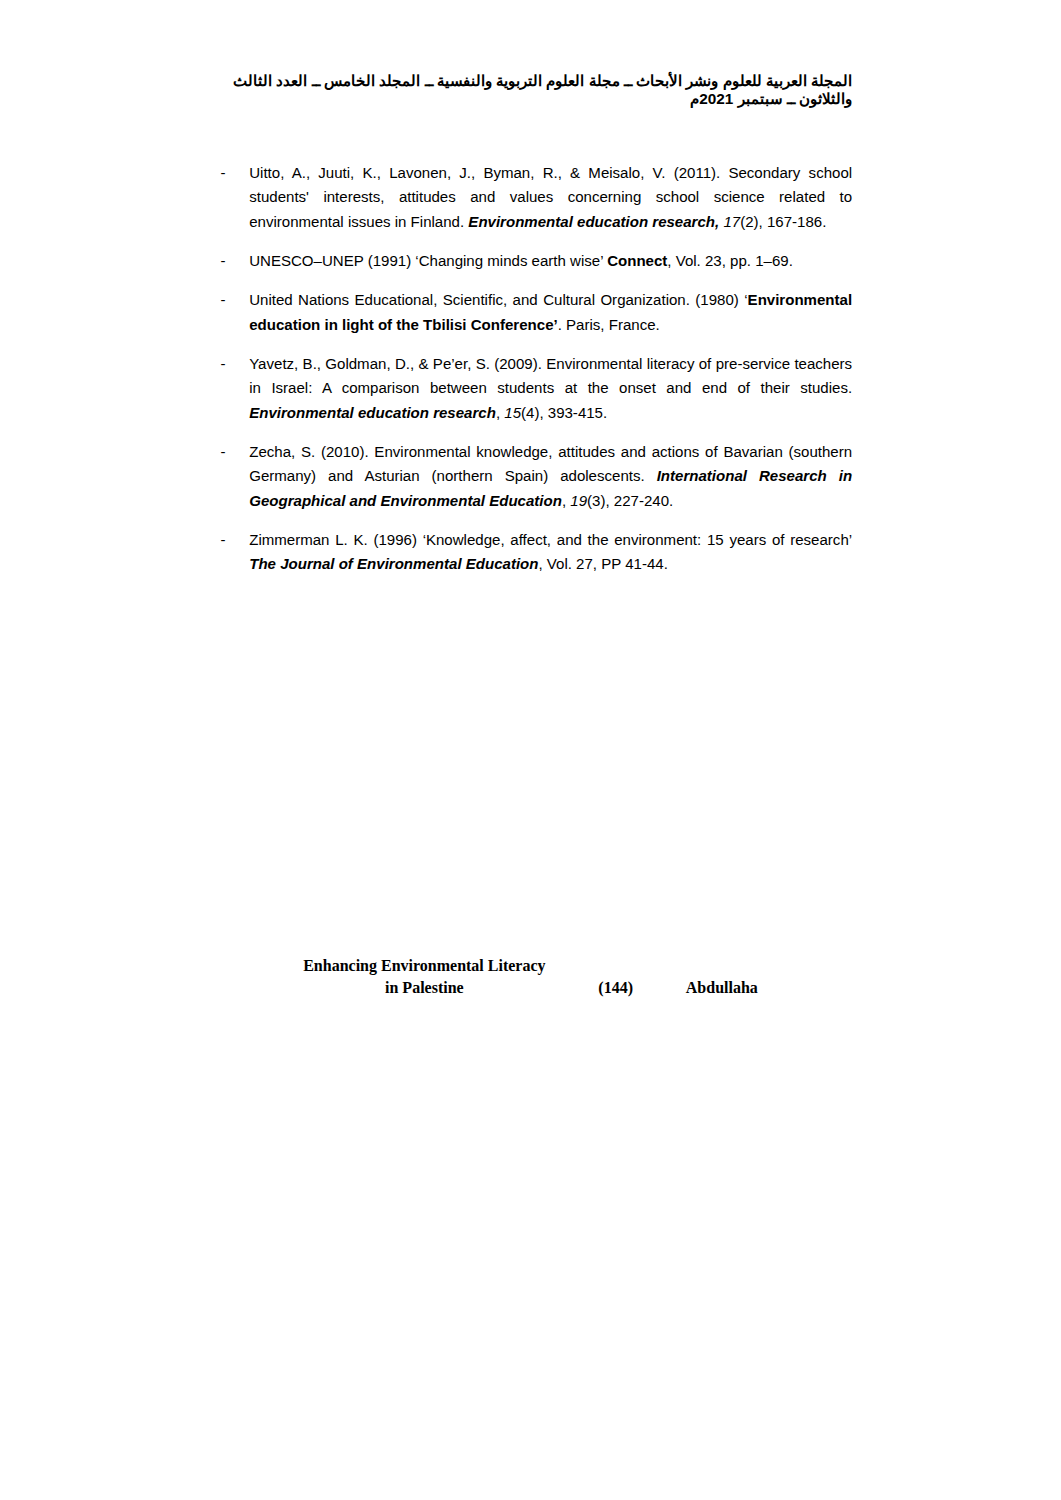المجلة العربية للعلوم ونشر الأبحاث ــ مجلة العلوم التربوية والنفسية ــ المجلد الخامس ــ العدد الثالث والثلاثون ــ سبتمبر 2021م
Uitto, A., Juuti, K., Lavonen, J., Byman, R., & Meisalo, V. (2011). Secondary school students' interests, attitudes and values concerning school science related to environmental issues in Finland. Environmental education research, 17(2), 167-186.
UNESCO–UNEP (1991) ‘Changing minds earth wise’ Connect, Vol. 23, pp. 1–69.
United Nations Educational, Scientific, and Cultural Organization. (1980) ‘Environmental education in light of the Tbilisi Conference’. Paris, France.
Yavetz, B., Goldman, D., & Pe’er, S. (2009). Environmental literacy of pre‑service teachers in Israel: A comparison between students at the onset and end of their studies. Environmental education research, 15(4), 393-415.
Zecha, S. (2010). Environmental knowledge, attitudes and actions of Bavarian (southern Germany) and Asturian (northern Spain) adolescents. International Research in Geographical and Environmental Education, 19(3), 227-240.
Zimmerman L. K. (1996) ‘Knowledge, affect, and the environment: 15 years of research’ The Journal of Environmental Education, Vol. 27, PP 41-44.
Enhancing Environmental Literacy
in Palestine
(144)
Abdullaha